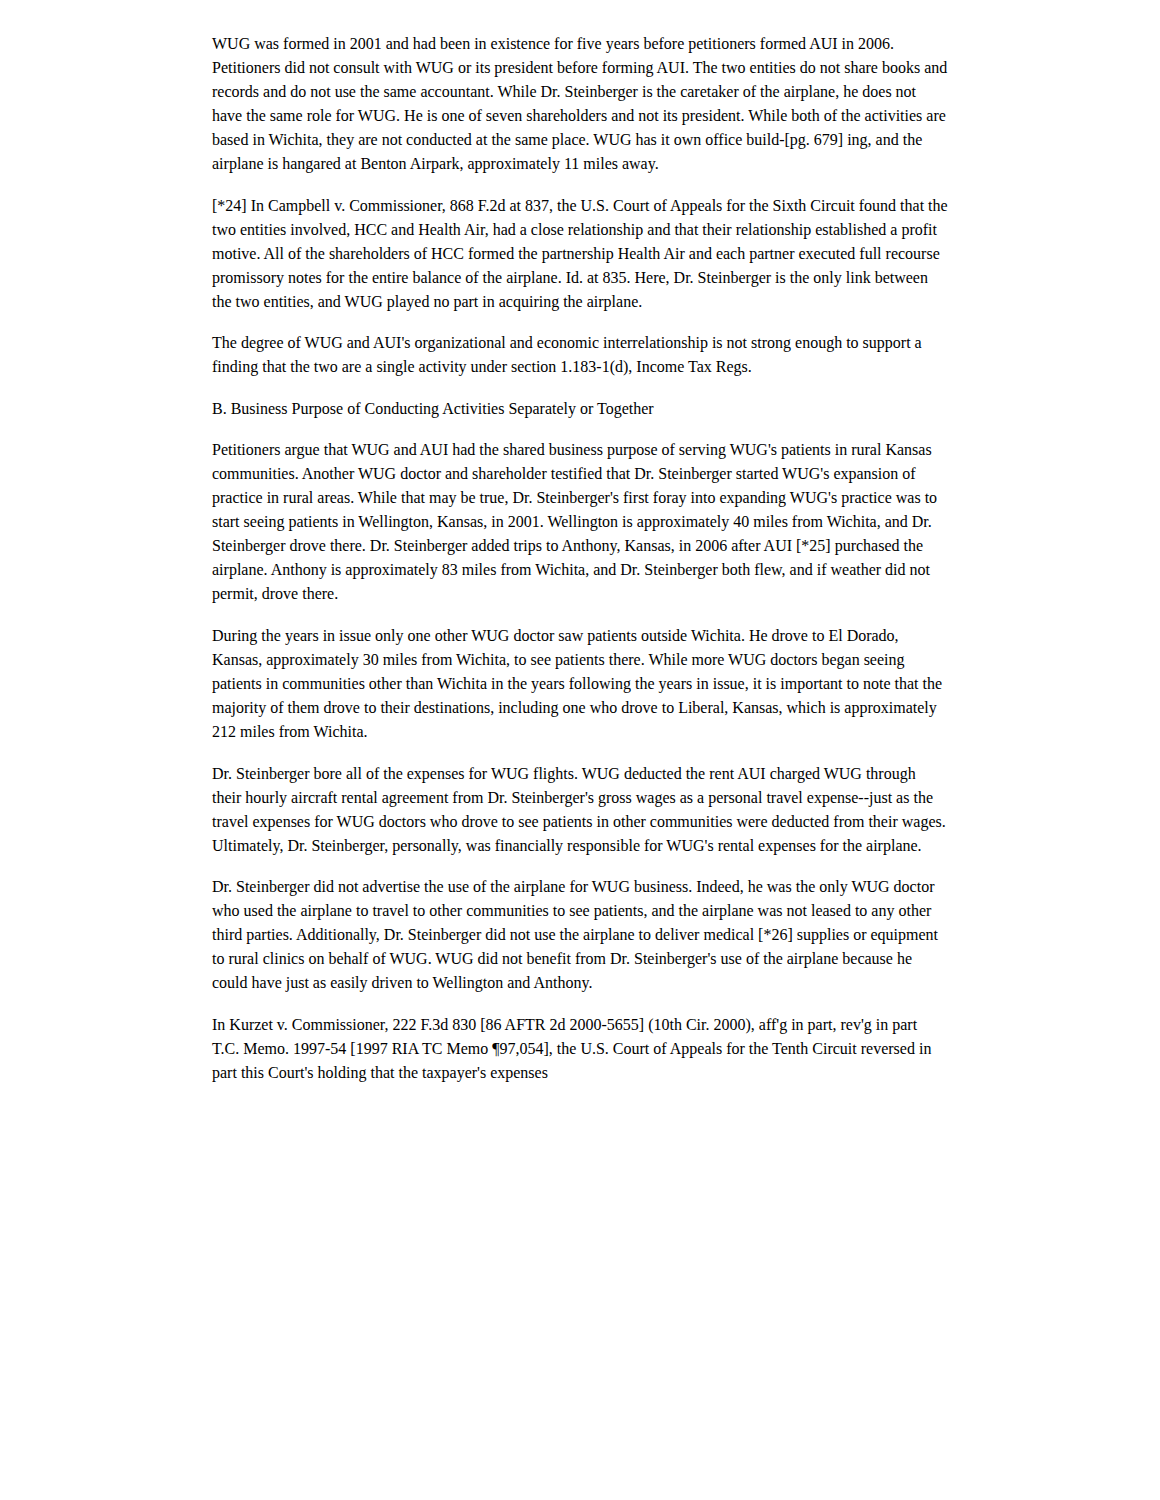WUG was formed in 2001 and had been in existence for five years before petitioners formed AUI in 2006. Petitioners did not consult with WUG or its president before forming AUI. The two entities do not share books and records and do not use the same accountant. While Dr. Steinberger is the caretaker of the airplane, he does not have the same role for WUG. He is one of seven shareholders and not its president. While both of the activities are based in Wichita, they are not conducted at the same place. WUG has it own office build-[pg. 679] ing, and the airplane is hangared at Benton Airpark, approximately 11 miles away.
[*24] In Campbell v. Commissioner, 868 F.2d at 837, the U.S. Court of Appeals for the Sixth Circuit found that the two entities involved, HCC and Health Air, had a close relationship and that their relationship established a profit motive. All of the shareholders of HCC formed the partnership Health Air and each partner executed full recourse promissory notes for the entire balance of the airplane. Id. at 835. Here, Dr. Steinberger is the only link between the two entities, and WUG played no part in acquiring the airplane.
The degree of WUG and AUI's organizational and economic interrelationship is not strong enough to support a finding that the two are a single activity under section 1.183-1(d), Income Tax Regs.
B. Business Purpose of Conducting Activities Separately or Together
Petitioners argue that WUG and AUI had the shared business purpose of serving WUG's patients in rural Kansas communities. Another WUG doctor and shareholder testified that Dr. Steinberger started WUG's expansion of practice in rural areas. While that may be true, Dr. Steinberger's first foray into expanding WUG's practice was to start seeing patients in Wellington, Kansas, in 2001. Wellington is approximately 40 miles from Wichita, and Dr. Steinberger drove there. Dr. Steinberger added trips to Anthony, Kansas, in 2006 after AUI [*25] purchased the airplane. Anthony is approximately 83 miles from Wichita, and Dr. Steinberger both flew, and if weather did not permit, drove there.
During the years in issue only one other WUG doctor saw patients outside Wichita. He drove to El Dorado, Kansas, approximately 30 miles from Wichita, to see patients there. While more WUG doctors began seeing patients in communities other than Wichita in the years following the years in issue, it is important to note that the majority of them drove to their destinations, including one who drove to Liberal, Kansas, which is approximately 212 miles from Wichita.
Dr. Steinberger bore all of the expenses for WUG flights. WUG deducted the rent AUI charged WUG through their hourly aircraft rental agreement from Dr. Steinberger's gross wages as a personal travel expense--just as the travel expenses for WUG doctors who drove to see patients in other communities were deducted from their wages. Ultimately, Dr. Steinberger, personally, was financially responsible for WUG's rental expenses for the airplane.
Dr. Steinberger did not advertise the use of the airplane for WUG business. Indeed, he was the only WUG doctor who used the airplane to travel to other communities to see patients, and the airplane was not leased to any other third parties. Additionally, Dr. Steinberger did not use the airplane to deliver medical [*26] supplies or equipment to rural clinics on behalf of WUG. WUG did not benefit from Dr. Steinberger's use of the airplane because he could have just as easily driven to Wellington and Anthony.
In Kurzet v. Commissioner, 222 F.3d 830 [86 AFTR 2d 2000-5655] (10th Cir. 2000), aff'g in part, rev'g in part T.C. Memo. 1997-54 [1997 RIA TC Memo ¶97,054], the U.S. Court of Appeals for the Tenth Circuit reversed in part this Court's holding that the taxpayer's expenses